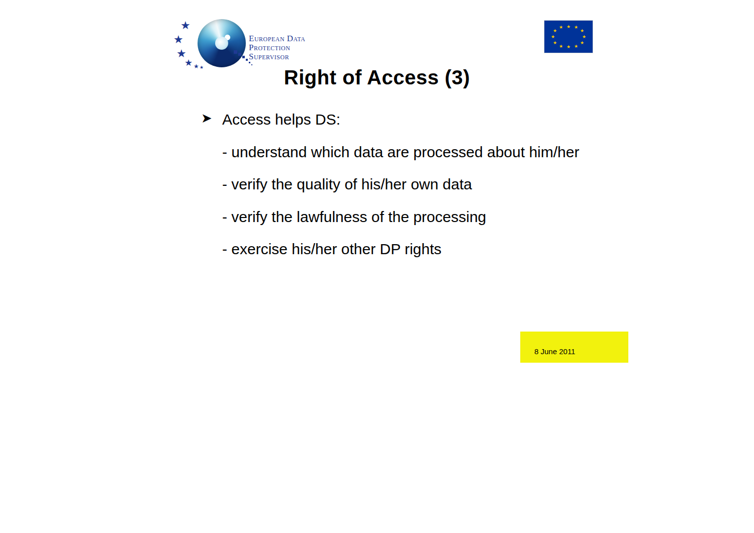★ ★ ★ ★ ★ ★
European Data
Protection Supervisor
★ ★ ★ ★ ★ ★ ★ ★ ★ ★ ★ ★
Right of Access (3)
Access helps DS:
- understand which data are processed about him/her
- verify the quality of his/her own data
- verify the lawfulness of the processing
- exercise his/her other DP rights
8 June 2011